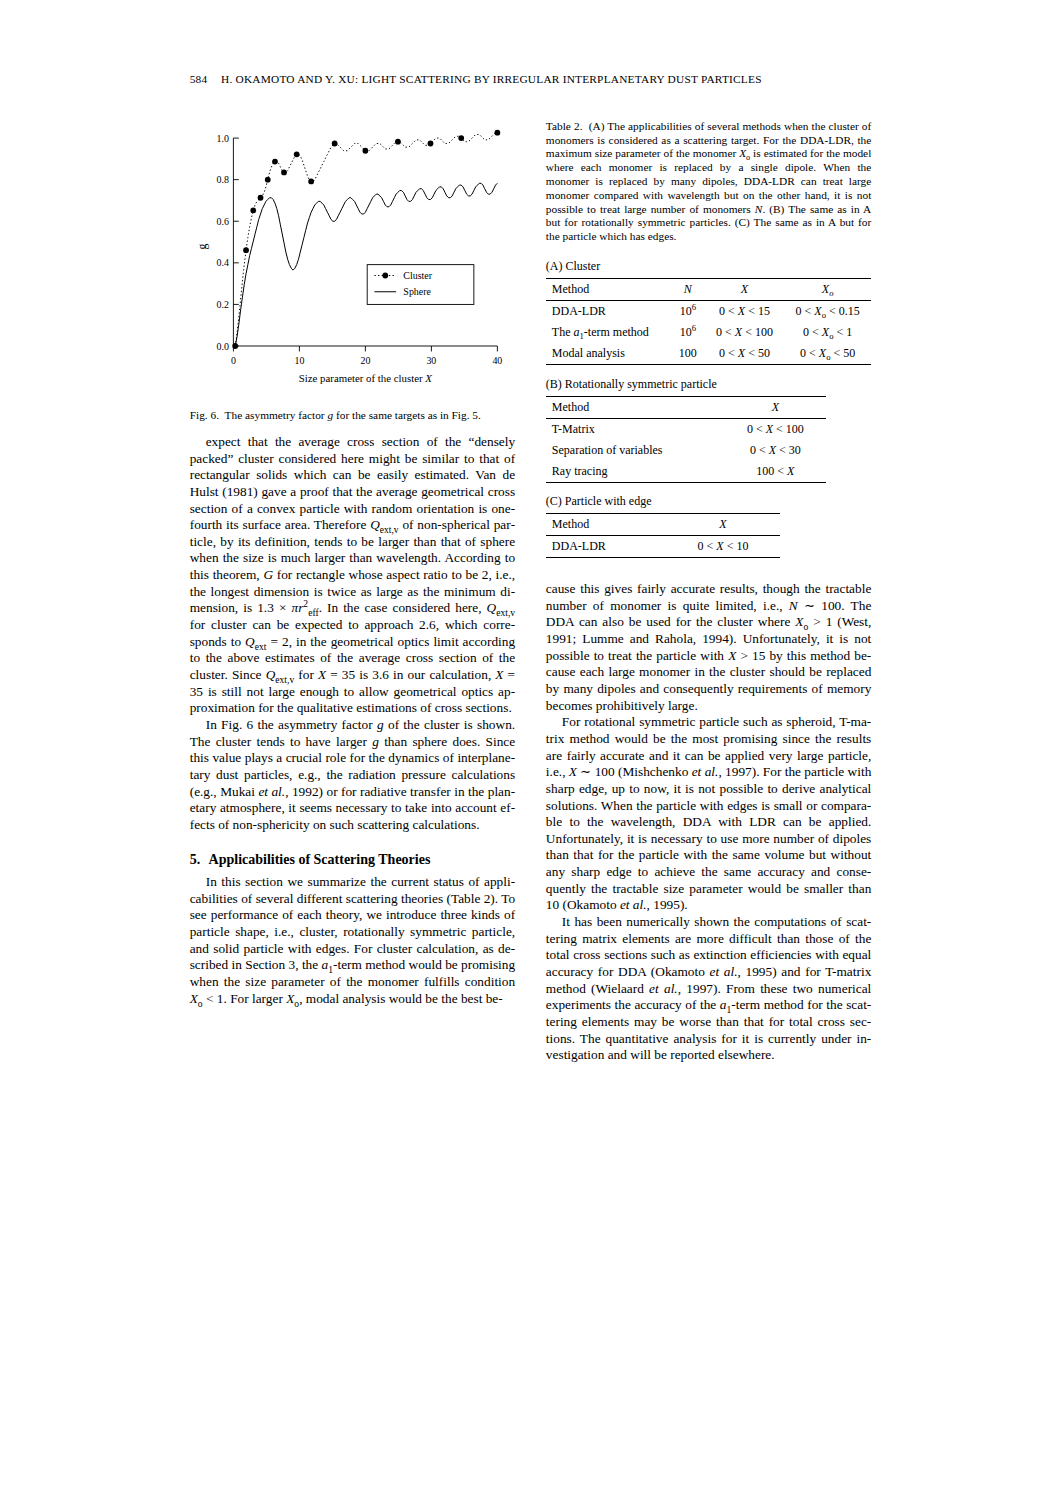584 H. OKAMOTO AND Y. XU: LIGHT SCATTERING BY IRREGULAR INTERPLANETARY DUST PARTICLES
0.0 0.2 0.4 0.6 0.8 1.0 0 10 20 30 40 Size parameter of the cluster X g Cluster Sphere
Fig. 6. The asymmetry factor g for the same targets as in Fig. 5.
expect that the average cross section of the “densely packed” cluster considered here might be similar to that of rectangular solids which can be easily estimated. Van de Hulst (1981) gave a proof that the average geometrical cross section of a convex particle with random orientation is one-fourth its surface area. Therefore Qext,v of non-spherical particle, by its definition, tends to be larger than that of sphere when the size is much larger than wavelength. According to this theorem, G for rectangle whose aspect ratio to be 2, i.e., the longest dimension is twice as large as the minimum dimension, is 1.3 × πr2eff. In the case considered here, Qext,v for cluster can be expected to approach 2.6, which corresponds to Qext = 2, in the geometrical optics limit according to the above estimates of the average cross section of the cluster. Since Qext,v for X = 35 is 3.6 in our calculation, X = 35 is still not large enough to allow geometrical optics approximation for the qualitative estimations of cross sections.
In Fig. 6 the asymmetry factor g of the cluster is shown. The cluster tends to have larger g than sphere does. Since this value plays a crucial role for the dynamics of interplanetary dust particles, e.g., the radiation pressure calculations (e.g., Mukai et al., 1992) or for radiative transfer in the planetary atmosphere, it seems necessary to take into account effects of non-sphericity on such scattering calculations.
5. Applicabilities of Scattering Theories
In this section we summarize the current status of applicabilities of several different scattering theories (Table 2). To see performance of each theory, we introduce three kinds of particle shape, i.e., cluster, rotationally symmetric particle, and solid particle with edges. For cluster calculation, as described in Section 3, the a1-term method would be promising when the size parameter of the monomer fulfills condition Xo < 1. For larger Xo, modal analysis would be the best be-
Table 2. (A) The applicabilities of several methods when the cluster of monomers is considered as a scattering target. For the DDA-LDR, the maximum size parameter of the monomer Xo is estimated for the model where each monomer is replaced by a single dipole. When the monomer is replaced by many dipoles, DDA-LDR can treat large monomer compared with wavelength but on the other hand, it is not possible to treat large number of monomers N. (B) The same as in A but for rotationally symmetric particles. (C) The same as in A but for the particle which has edges.
(A) Cluster
| Method | N | X | X o |
| --- | --- | --- | --- |
| DDA-LDR | 10 6 | 0 < X < 15 | 0 < X o < 0.15 |
| The a 1 -term method | 10 6 | 0 < X < 100 | 0 < X o < 1 |
| Modal analysis | 100 | 0 < X < 50 | 0 < X o < 50 |
(B) Rotationally symmetric particle
| Method | X |
| --- | --- |
| T-Matrix | 0 < X < 100 |
| Separation of variables | 0 < X < 30 |
| Ray tracing | 100 < X |
(C) Particle with edge
| Method | X |
| --- | --- |
| DDA-LDR | 0 < X < 10 |
cause this gives fairly accurate results, though the tractable number of monomer is quite limited, i.e., N ∼ 100. The DDA can also be used for the cluster where Xo > 1 (West, 1991; Lumme and Rahola, 1994). Unfortunately, it is not possible to treat the particle with X > 15 by this method because each large monomer in the cluster should be replaced by many dipoles and consequently requirements of memory becomes prohibitively large.
For rotational symmetric particle such as spheroid, T-matrix method would be the most promising since the results are fairly accurate and it can be applied very large particle, i.e., X ∼ 100 (Mishchenko et al., 1997). For the particle with sharp edge, up to now, it is not possible to derive analytical solutions. When the particle with edges is small or comparable to the wavelength, DDA with LDR can be applied. Unfortunately, it is necessary to use more number of dipoles than that for the particle with the same volume but without any sharp edge to achieve the same accuracy and consequently the tractable size parameter would be smaller than 10 (Okamoto et al., 1995).
It has been numerically shown the computations of scattering matrix elements are more difficult than those of the total cross sections such as extinction efficiencies with equal accuracy for DDA (Okamoto et al., 1995) and for T-matrix method (Wielaard et al., 1997). From these two numerical experiments the accuracy of the a1-term method for the scattering elements may be worse than that for total cross sections. The quantitative analysis for it is currently under investigation and will be reported elsewhere.